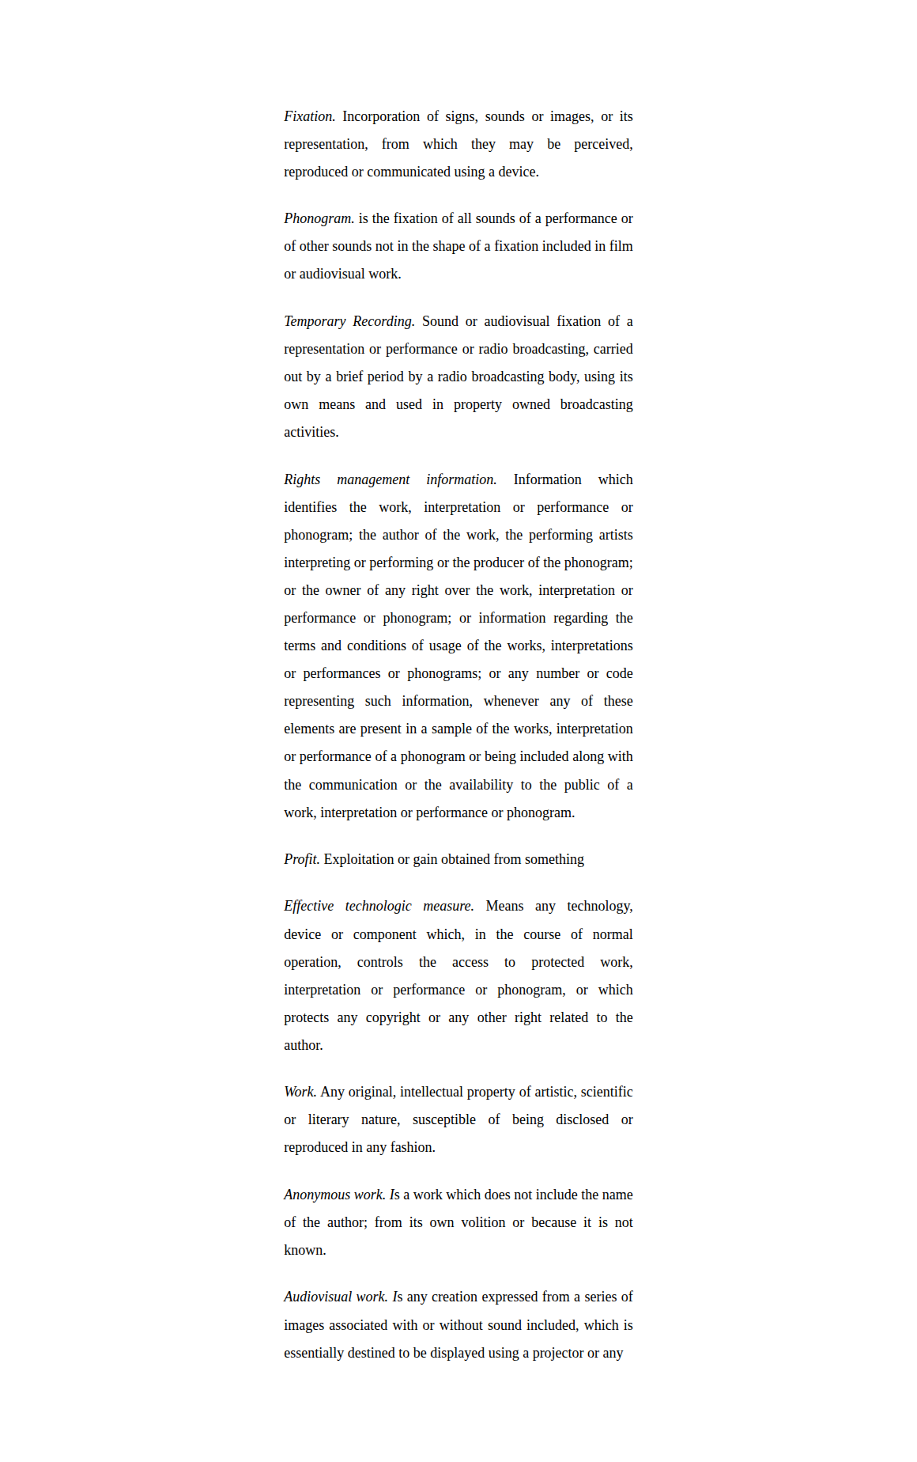Fixation. Incorporation of signs, sounds or images, or its representation, from which they may be perceived, reproduced or communicated using a device.
Phonogram. is the fixation of all sounds of a performance or of other sounds not in the shape of a fixation included in film or audiovisual work.
Temporary Recording. Sound or audiovisual fixation of a representation or performance or radio broadcasting, carried out by a brief period by a radio broadcasting body, using its own means and used in property owned broadcasting activities.
Rights management information. Information which identifies the work, interpretation or performance or phonogram; the author of the work, the performing artists interpreting or performing or the producer of the phonogram; or the owner of any right over the work, interpretation or performance or phonogram; or information regarding the terms and conditions of usage of the works, interpretations or performances or phonograms; or any number or code representing such information, whenever any of these elements are present in a sample of the works, interpretation or performance of a phonogram or being included along with the communication or the availability to the public of a work, interpretation or performance or phonogram.
Profit. Exploitation or gain obtained from something
Effective technologic measure. Means any technology, device or component which, in the course of normal operation, controls the access to protected work, interpretation or performance or phonogram, or which protects any copyright or any other right related to the author.
Work. Any original, intellectual property of artistic, scientific or literary nature, susceptible of being disclosed or reproduced in any fashion.
Anonymous work. Is a work which does not include the name of the author; from its own volition or because it is not known.
Audiovisual work. Is any creation expressed from a series of images associated with or without sound included, which is essentially destined to be displayed using a projector or any